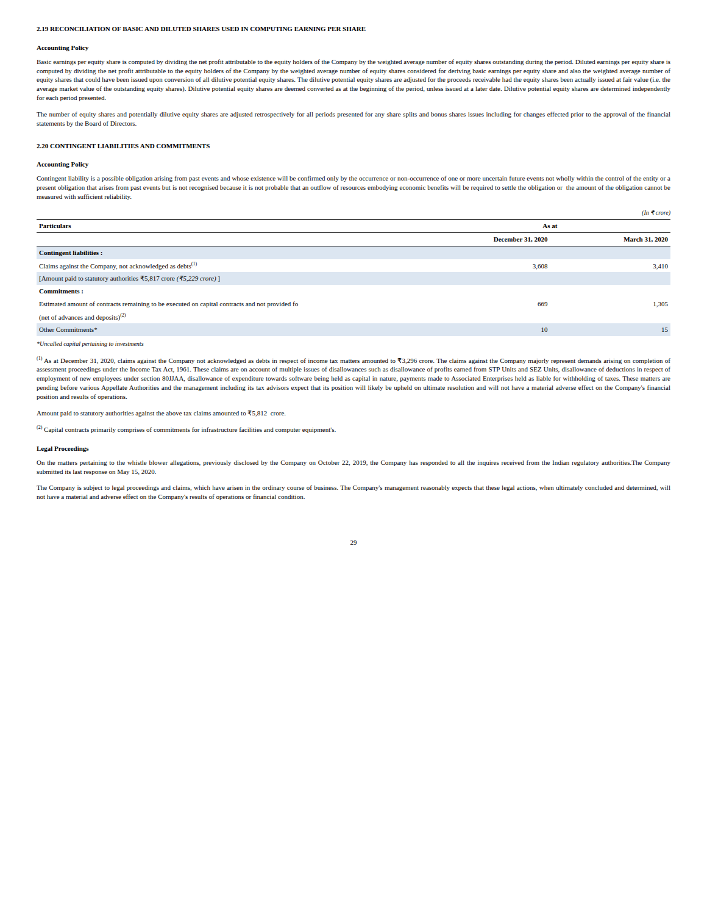2.19 RECONCILIATION OF BASIC AND DILUTED SHARES USED IN COMPUTING EARNING PER SHARE
Accounting Policy
Basic earnings per equity share is computed by dividing the net profit attributable to the equity holders of the Company by the weighted average number of equity shares outstanding during the period. Diluted earnings per equity share is computed by dividing the net profit attributable to the equity holders of the Company by the weighted average number of equity shares considered for deriving basic earnings per equity share and also the weighted average number of equity shares that could have been issued upon conversion of all dilutive potential equity shares. The dilutive potential equity shares are adjusted for the proceeds receivable had the equity shares been actually issued at fair value (i.e. the average market value of the outstanding equity shares). Dilutive potential equity shares are deemed converted as at the beginning of the period, unless issued at a later date. Dilutive potential equity shares are determined independently for each period presented.
The number of equity shares and potentially dilutive equity shares are adjusted retrospectively for all periods presented for any share splits and bonus shares issues including for changes effected prior to the approval of the financial statements by the Board of Directors.
2.20 CONTINGENT LIABILITIES AND COMMITMENTS
Accounting Policy
Contingent liability is a possible obligation arising from past events and whose existence will be confirmed only by the occurrence or non-occurrence of one or more uncertain future events not wholly within the control of the entity or a present obligation that arises from past events but is not recognised because it is not probable that an outflow of resources embodying economic benefits will be required to settle the obligation or the amount of the obligation cannot be measured with sufficient reliability.
(In ₹ crore)
| Particulars | As at |
| --- | --- |
| | December 31, 2020 | March 31, 2020 |
| Contingent liabilities : | | |
| Claims against the Company, not acknowledged as debts (1) | 3,608 | 3,410 |
| [Amount paid to statutory authorities ₹5,817 crore (₹5,229 crore) ] | | |
| Commitments : | | |
| Estimated amount of contracts remaining to be executed on capital contracts and not provided fo | 669 | 1,305 |
| (net of advances and deposits) (2) | | |
| Other Commitments* | 10 | 15 |
*Uncalled capital pertaining to investments
(1) As at December 31, 2020, claims against the Company not acknowledged as debts in respect of income tax matters amounted to ₹3,296 crore. The claims against the Company majorly represent demands arising on completion of assessment proceedings under the Income Tax Act, 1961. These claims are on account of multiple issues of disallowances such as disallowance of profits earned from STP Units and SEZ Units, disallowance of deductions in respect of employment of new employees under section 80JJAA, disallowance of expenditure towards software being held as capital in nature, payments made to Associated Enterprises held as liable for withholding of taxes. These matters are pending before various Appellate Authorities and the management including its tax advisors expect that its position will likely be upheld on ultimate resolution and will not have a material adverse effect on the Company's financial position and results of operations.
Amount paid to statutory authorities against the above tax claims amounted to ₹5,812 crore.
(2) Capital contracts primarily comprises of commitments for infrastructure facilities and computer equipment's.
Legal Proceedings
On the matters pertaining to the whistle blower allegations, previously disclosed by the Company on October 22, 2019, the Company has responded to all the inquires received from the Indian regulatory authorities.The Company submitted its last response on May 15, 2020.
The Company is subject to legal proceedings and claims, which have arisen in the ordinary course of business. The Company's management reasonably expects that these legal actions, when ultimately concluded and determined, will not have a material and adverse effect on the Company's results of operations or financial condition.
29